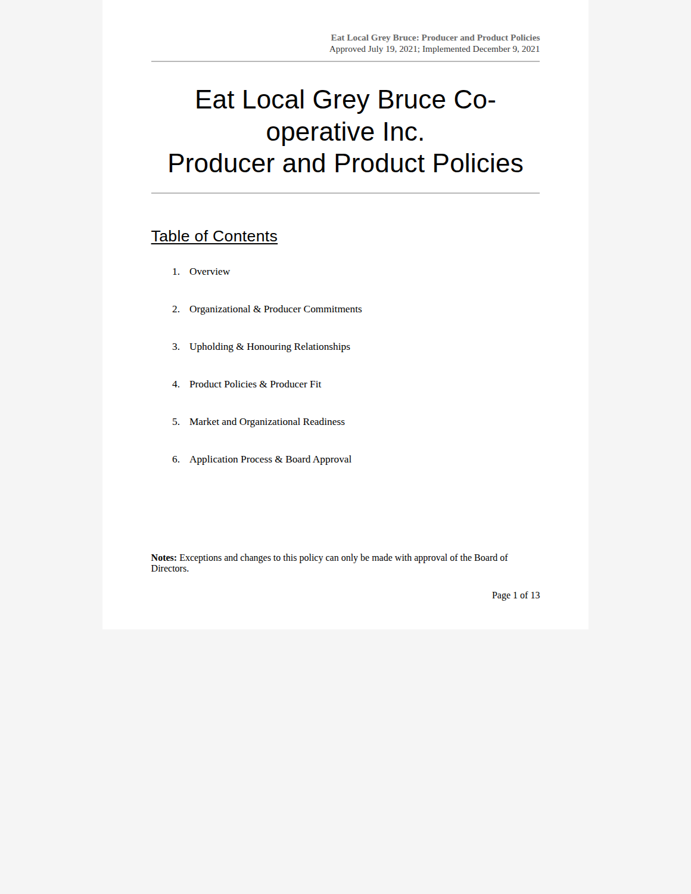Eat Local Grey Bruce: Producer and Product Policies
Approved July 19, 2021; Implemented December 9, 2021
Eat Local Grey Bruce Co-operative Inc.
Producer and Product Policies
Table of Contents
Overview
Organizational & Producer Commitments
Upholding & Honouring Relationships
Product Policies & Producer Fit
Market and Organizational Readiness
Application Process & Board Approval
Notes: Exceptions and changes to this policy can only be made with approval of the Board of Directors.
Page 1 of 13